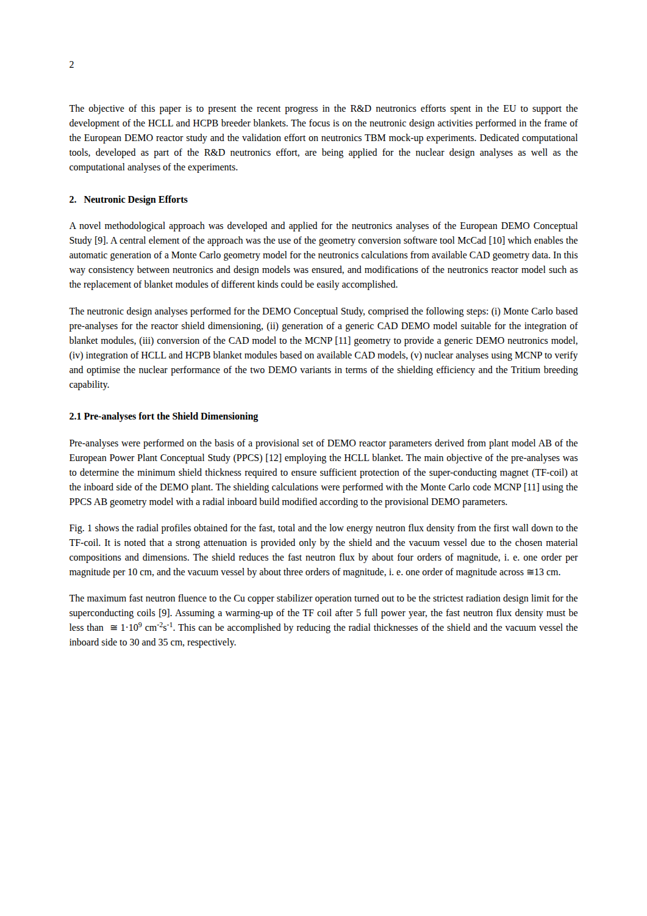2
The objective of this paper is to present the recent progress in the R&D neutronics efforts spent in the EU to support the development of the HCLL and HCPB breeder blankets. The focus is on the neutronic design activities performed in the frame of the European DEMO reactor study and the validation effort on neutronics TBM mock-up experiments. Dedicated computational tools, developed as part of the R&D neutronics effort, are being applied for the nuclear design analyses as well as the computational analyses of the experiments.
2. Neutronic Design Efforts
A novel methodological approach was developed and applied for the neutronics analyses of the European DEMO Conceptual Study [9]. A central element of the approach was the use of the geometry conversion software tool McCad [10] which enables the automatic generation of a Monte Carlo geometry model for the neutronics calculations from available CAD geometry data. In this way consistency between neutronics and design models was ensured, and modifications of the neutronics reactor model such as the replacement of blanket modules of different kinds could be easily accomplished.
The neutronic design analyses performed for the DEMO Conceptual Study, comprised the following steps: (i) Monte Carlo based pre-analyses for the reactor shield dimensioning, (ii) generation of a generic CAD DEMO model suitable for the integration of blanket modules, (iii) conversion of the CAD model to the MCNP [11] geometry to provide a generic DEMO neutronics model, (iv) integration of HCLL and HCPB blanket modules based on available CAD models, (v) nuclear analyses using MCNP to verify and optimise the nuclear performance of the two DEMO variants in terms of the shielding efficiency and the Tritium breeding capability.
2.1 Pre-analyses fort the Shield Dimensioning
Pre-analyses were performed on the basis of a provisional set of DEMO reactor parameters derived from plant model AB of the European Power Plant Conceptual Study (PPCS) [12] employing the HCLL blanket. The main objective of the pre-analyses was to determine the minimum shield thickness required to ensure sufficient protection of the super-conducting magnet (TF-coil) at the inboard side of the DEMO plant. The shielding calculations were performed with the Monte Carlo code MCNP [11] using the PPCS AB geometry model with a radial inboard build modified according to the provisional DEMO parameters.
Fig. 1 shows the radial profiles obtained for the fast, total and the low energy neutron flux density from the first wall down to the TF-coil. It is noted that a strong attenuation is provided only by the shield and the vacuum vessel due to the chosen material compositions and dimensions. The shield reduces the fast neutron flux by about four orders of magnitude, i. e. one order per magnitude per 10 cm, and the vacuum vessel by about three orders of magnitude, i. e. one order of magnitude across ≅13 cm.
The maximum fast neutron fluence to the Cu copper stabilizer operation turned out to be the strictest radiation design limit for the superconducting coils [9]. Assuming a warming-up of the TF coil after 5 full power year, the fast neutron flux density must be less than ≅ 1·109 cm-2s-1. This can be accomplished by reducing the radial thicknesses of the shield and the vacuum vessel the inboard side to 30 and 35 cm, respectively.